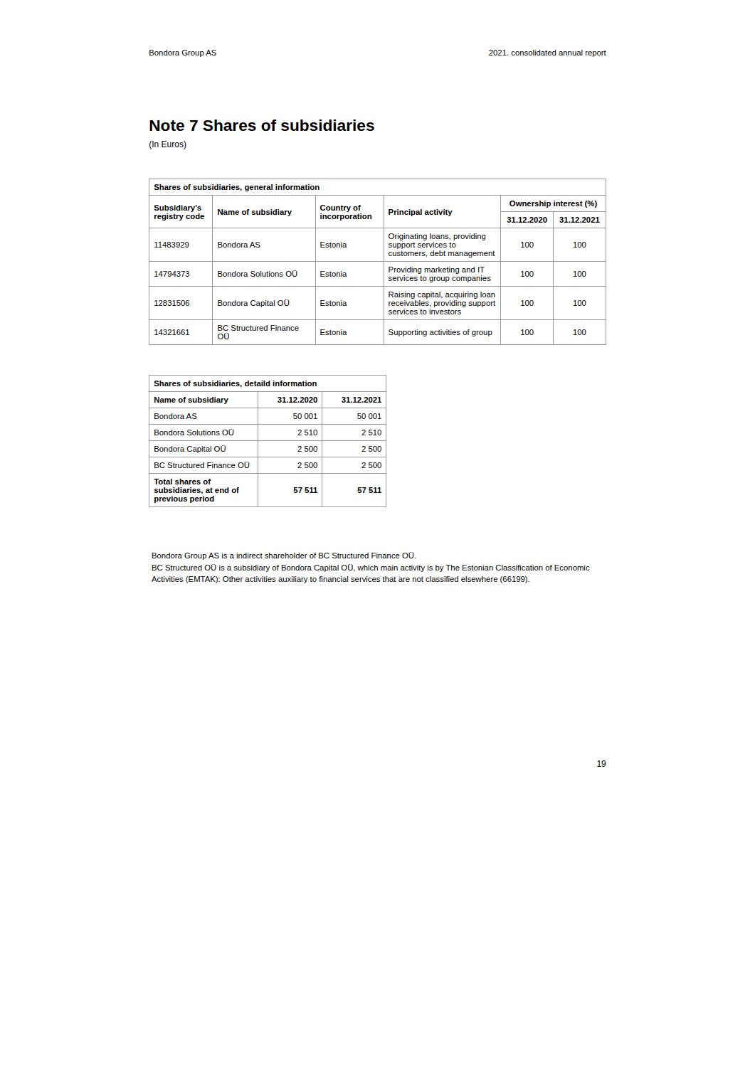Bondora Group AS
2021. consolidated annual report
Note 7 Shares of subsidiaries
(In Euros)
| Shares of subsidiaries, general information |
| --- |
| Subsidiary's registry code | Name of subsidiary | Country of incorporation | Principal activity | Ownership interest (%) |
| 31.12.2020 | 31.12.2021 |
| 11483929 | Bondora AS | Estonia | Originating loans, providing support services to customers, debt management | 100 | 100 |
| 14794373 | Bondora Solutions OÜ | Estonia | Providing marketing and IT services to group companies | 100 | 100 |
| 12831506 | Bondora Capital OÜ | Estonia | Raising capital, acquiring loan receivables, providing support services to investors | 100 | 100 |
| 14321661 | BC Structured Finance OÜ | Estonia | Supporting activities of group | 100 | 100 |
| Shares of subsidiaries, detaild information |
| --- |
| Name of subsidiary | 31.12.2020 | 31.12.2021 |
| Bondora AS | 50 001 | 50 001 |
| Bondora Solutions OÜ | 2 510 | 2 510 |
| Bondora Capital OÜ | 2 500 | 2 500 |
| BC Structured Finance OÜ | 2 500 | 2 500 |
| Total shares of subsidiaries, at end of previous period | 57 511 | 57 511 |
Bondora Group AS is a indirect shareholder of BC Structured Finance OÜ.
BC Structured OÜ is a subsidiary of Bondora Capital OÜ, which main activity is by The Estonian Classification of Economic Activities (EMTAK): Other activities auxiliary to financial services that are not classified elsewhere (66199).
19